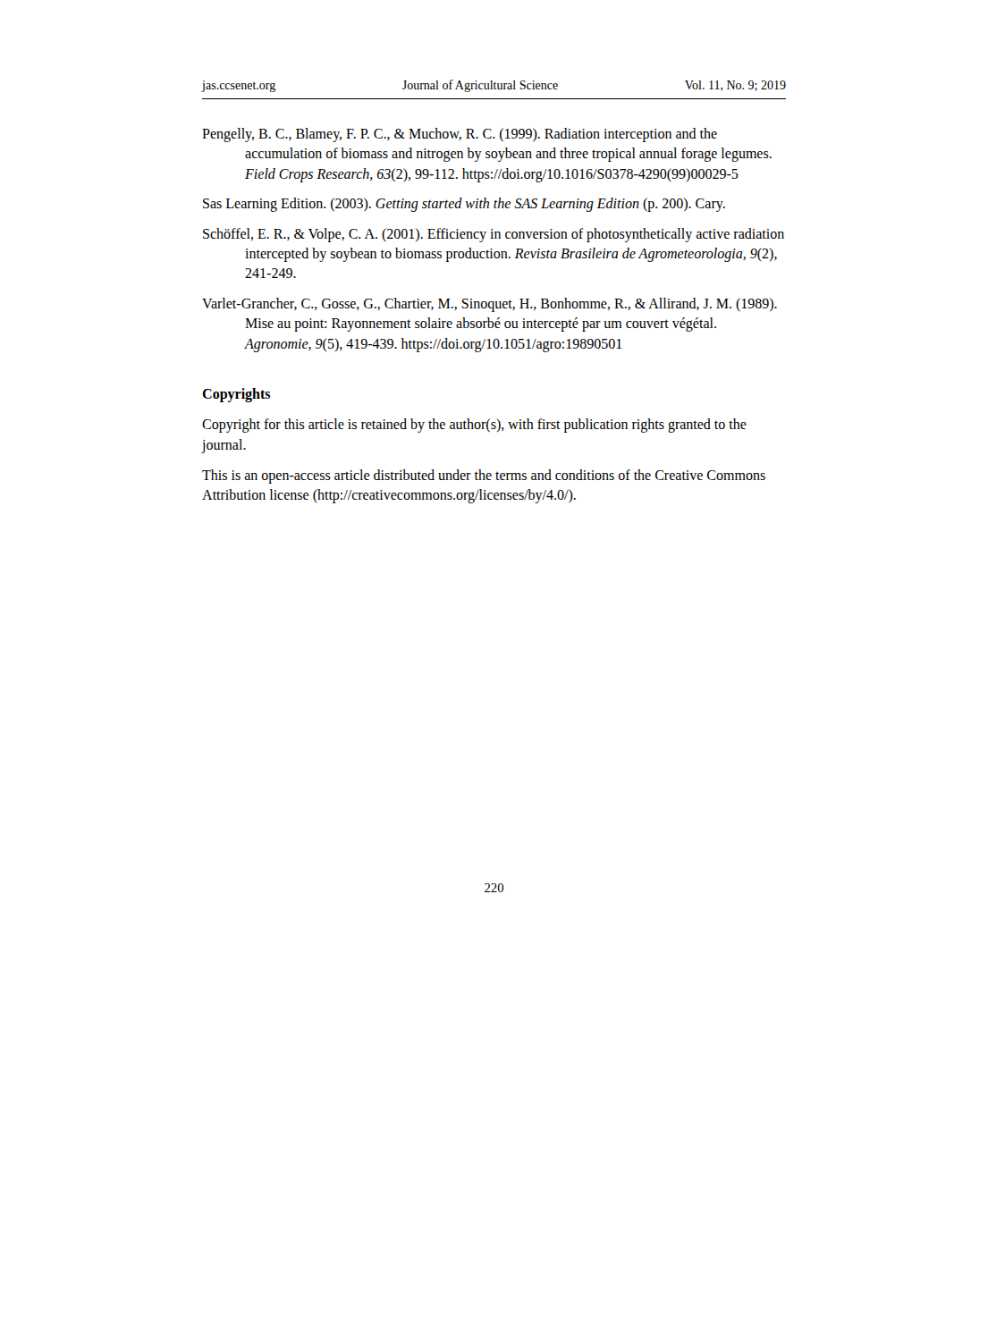jas.ccsenet.org Journal of Agricultural Science Vol. 11, No. 9; 2019
Pengelly, B. C., Blamey, F. P. C., & Muchow, R. C. (1999). Radiation interception and the accumulation of biomass and nitrogen by soybean and three tropical annual forage legumes. Field Crops Research, 63(2), 99-112. https://doi.org/10.1016/S0378-4290(99)00029-5
Sas Learning Edition. (2003). Getting started with the SAS Learning Edition (p. 200). Cary.
Schöffel, E. R., & Volpe, C. A. (2001). Efficiency in conversion of photosynthetically active radiation intercepted by soybean to biomass production. Revista Brasileira de Agrometeorologia, 9(2), 241-249.
Varlet-Grancher, C., Gosse, G., Chartier, M., Sinoquet, H., Bonhomme, R., & Allirand, J. M. (1989). Mise au point: Rayonnement solaire absorbé ou intercepté par um couvert végétal. Agronomie, 9(5), 419-439. https://doi.org/10.1051/agro:19890501
Copyrights
Copyright for this article is retained by the author(s), with first publication rights granted to the journal.
This is an open-access article distributed under the terms and conditions of the Creative Commons Attribution license (http://creativecommons.org/licenses/by/4.0/).
220